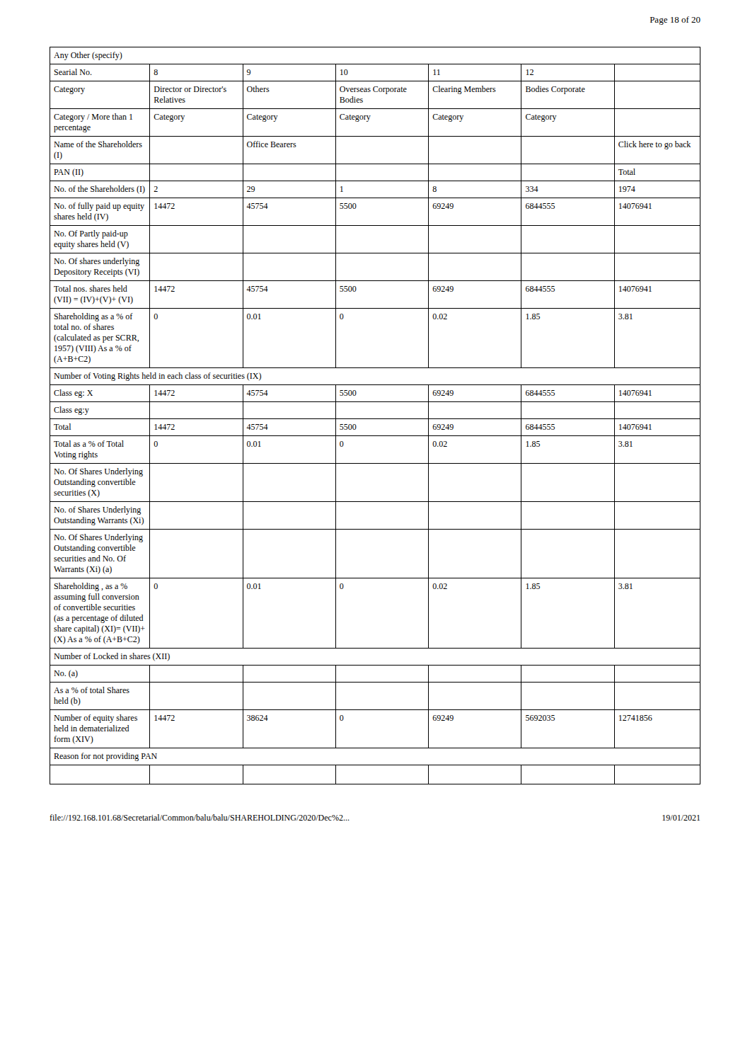Page 18 of 20
| Any Other (specify) |
| Searial No. | 8 | 9 | 10 | 11 | 12 | |
| Category | Director or Director's Relatives | Others | Overseas Corporate Bodies | Clearing Members | Bodies Corporate | |
| Category / More than 1 percentage | Category | Category | Category | Category | Category | |
| Name of the Shareholders (I) | | Office Bearers | | | | Click here to go back |
| PAN (II) | | | | | | Total |
| No. of the Shareholders (I) | 2 | 29 | 1 | 8 | 334 | 1974 |
| No. of fully paid up equity shares held (IV) | 14472 | 45754 | 5500 | 69249 | 6844555 | 14076941 |
| No. Of Partly paid-up equity shares held (V) | | | | | | |
| No. Of shares underlying Depository Receipts (VI) | | | | | | |
| Total nos. shares held (VII) = (IV)+(V)+ (VI) | 14472 | 45754 | 5500 | 69249 | 6844555 | 14076941 |
| Shareholding as a % of total no. of shares (calculated as per SCRR, 1957) (VIII) As a % of (A+B+C2) | 0 | 0.01 | 0 | 0.02 | 1.85 | 3.81 |
| Number of Voting Rights held in each class of securities (IX) |
| Class eg: X | 14472 | 45754 | 5500 | 69249 | 6844555 | 14076941 |
| Class eg:y | | | | | | |
| Total | 14472 | 45754 | 5500 | 69249 | 6844555 | 14076941 |
| Total as a % of Total Voting rights | 0 | 0.01 | 0 | 0.02 | 1.85 | 3.81 |
| No. Of Shares Underlying Outstanding convertible securities (X) | | | | | | |
| No. of Shares Underlying Outstanding Warrants (Xi) | | | | | | |
| No. Of Shares Underlying Outstanding convertible securities and No. Of Warrants (Xi) (a) | | | | | | |
| Shareholding , as a % assuming full conversion of convertible securities (as a percentage of diluted share capital) (XI)= (VII)+(X) As a % of (A+B+C2) | 0 | 0.01 | 0 | 0.02 | 1.85 | 3.81 |
| Number of Locked in shares (XII) |
| No. (a) | | | | | | |
| As a % of total Shares held (b) | | | | | | |
| Number of equity shares held in dematerialized form (XIV) | 14472 | 38624 | 0 | 69249 | 5692035 | 12741856 |
| Reason for not providing PAN |
file://192.168.101.68/Secretarial/Common/balu/balu/SHAREHOLDING/2020/Dec%2... 19/01/2021